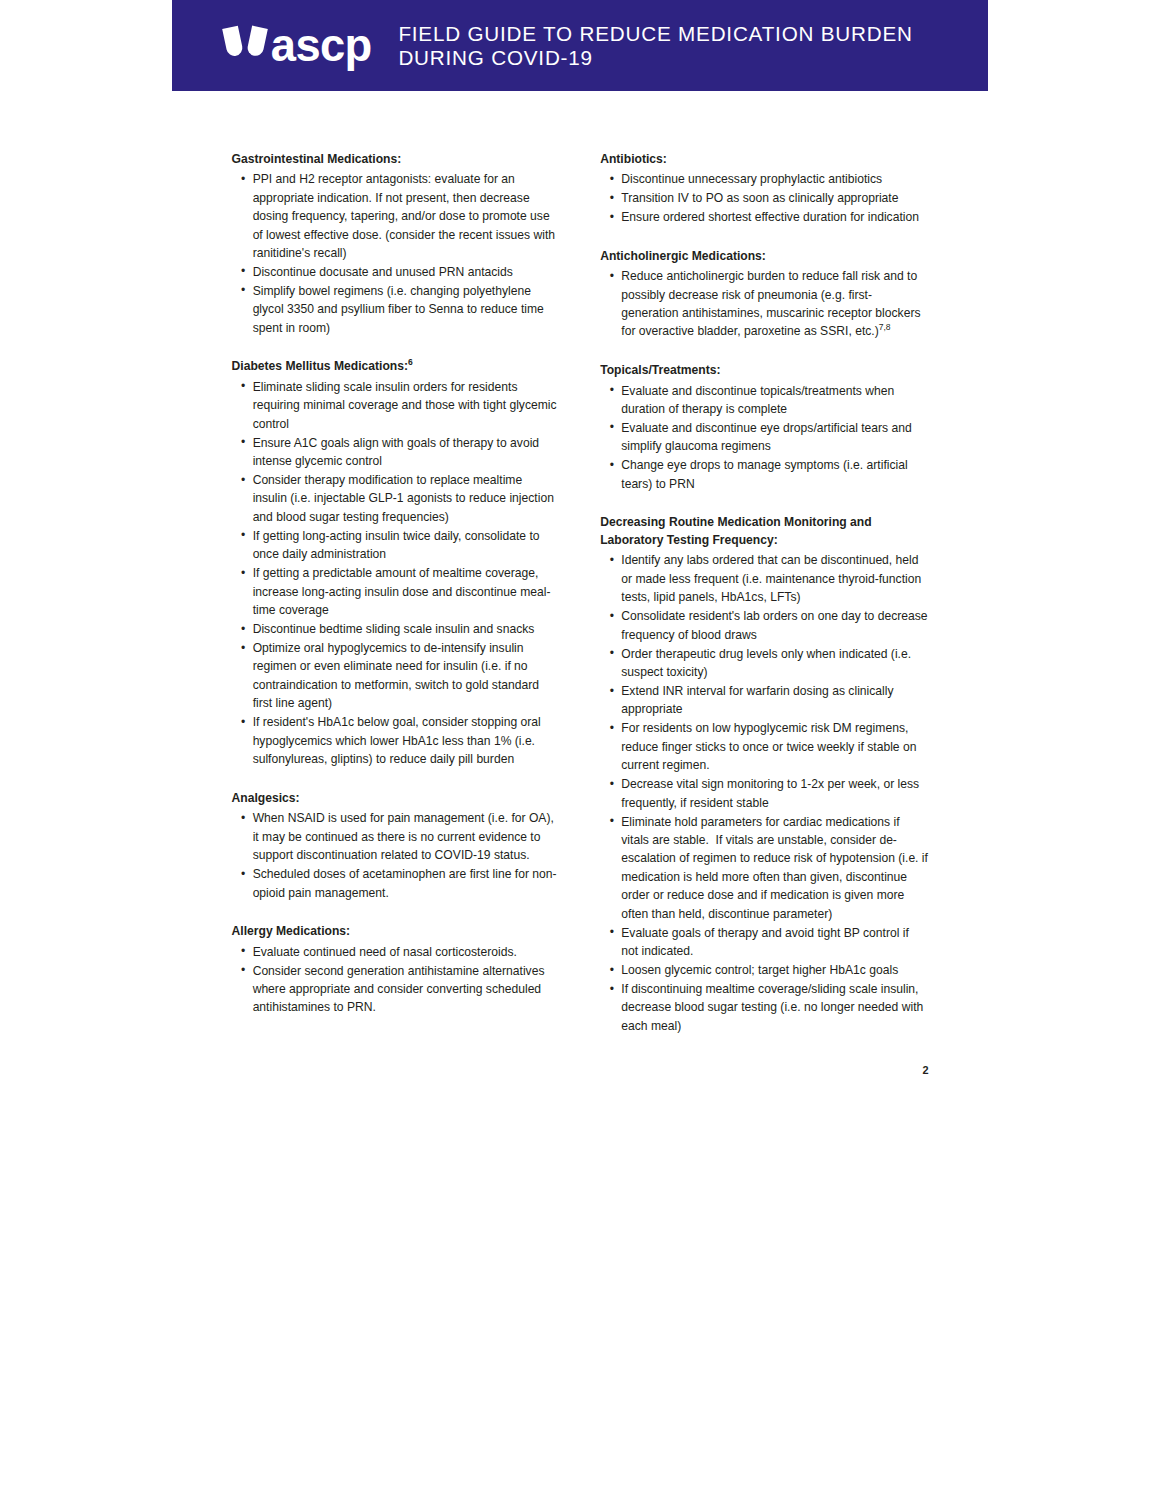ascp
FIELD GUIDE TO REDUCE MEDICATION BURDEN DURING COVID-19
Gastrointestinal Medications:
PPI and H2 receptor antagonists: evaluate for an appropriate indication. If not present, then decrease dosing frequency, tapering, and/or dose to promote use of lowest effective dose. (consider the recent issues with ranitidine's recall)
Discontinue docusate and unused PRN antacids
Simplify bowel regimens (i.e. changing polyethylene glycol 3350 and psyllium fiber to Senna to reduce time spent in room)
Diabetes Mellitus Medications:6
Eliminate sliding scale insulin orders for residents requiring minimal coverage and those with tight glycemic control
Ensure A1C goals align with goals of therapy to avoid intense glycemic control
Consider therapy modification to replace mealtime insulin (i.e. injectable GLP-1 agonists to reduce injection and blood sugar testing frequencies)
If getting long-acting insulin twice daily, consolidate to once daily administration
If getting a predictable amount of mealtime coverage, increase long-acting insulin dose and discontinue meal-time coverage
Discontinue bedtime sliding scale insulin and snacks
Optimize oral hypoglycemics to de-intensify insulin regimen or even eliminate need for insulin (i.e. if no contraindication to metformin, switch to gold standard first line agent)
If resident's HbA1c below goal, consider stopping oral hypoglycemics which lower HbA1c less than 1% (i.e. sulfonylureas, gliptins) to reduce daily pill burden
Analgesics:
When NSAID is used for pain management (i.e. for OA), it may be continued as there is no current evidence to support discontinuation related to COVID-19 status.
Scheduled doses of acetaminophen are first line for non-opioid pain management.
Allergy Medications:
Evaluate continued need of nasal corticosteroids.
Consider second generation antihistamine alternatives where appropriate and consider converting scheduled antihistamines to PRN.
Antibiotics:
Discontinue unnecessary prophylactic antibiotics
Transition IV to PO as soon as clinically appropriate
Ensure ordered shortest effective duration for indication
Anticholinergic Medications:
Reduce anticholinergic burden to reduce fall risk and to possibly decrease risk of pneumonia (e.g. first-generation antihistamines, muscarinic receptor blockers for overactive bladder, paroxetine as SSRI, etc.)7,8
Topicals/Treatments:
Evaluate and discontinue topicals/treatments when duration of therapy is complete
Evaluate and discontinue eye drops/artificial tears and simplify glaucoma regimens
Change eye drops to manage symptoms (i.e. artificial tears) to PRN
Decreasing Routine Medication Monitoring and Laboratory Testing Frequency:
Identify any labs ordered that can be discontinued, held or made less frequent (i.e. maintenance thyroid-function tests, lipid panels, HbA1cs, LFTs)
Consolidate resident's lab orders on one day to decrease frequency of blood draws
Order therapeutic drug levels only when indicated (i.e. suspect toxicity)
Extend INR interval for warfarin dosing as clinically appropriate
For residents on low hypoglycemic risk DM regimens, reduce finger sticks to once or twice weekly if stable on current regimen.
Decrease vital sign monitoring to 1-2x per week, or less frequently, if resident stable
Eliminate hold parameters for cardiac medications if vitals are stable. If vitals are unstable, consider de-escalation of regimen to reduce risk of hypotension (i.e. if medication is held more often than given, discontinue order or reduce dose and if medication is given more often than held, discontinue parameter)
Evaluate goals of therapy and avoid tight BP control if not indicated.
Loosen glycemic control; target higher HbA1c goals
If discontinuing mealtime coverage/sliding scale insulin, decrease blood sugar testing (i.e. no longer needed with each meal)
2